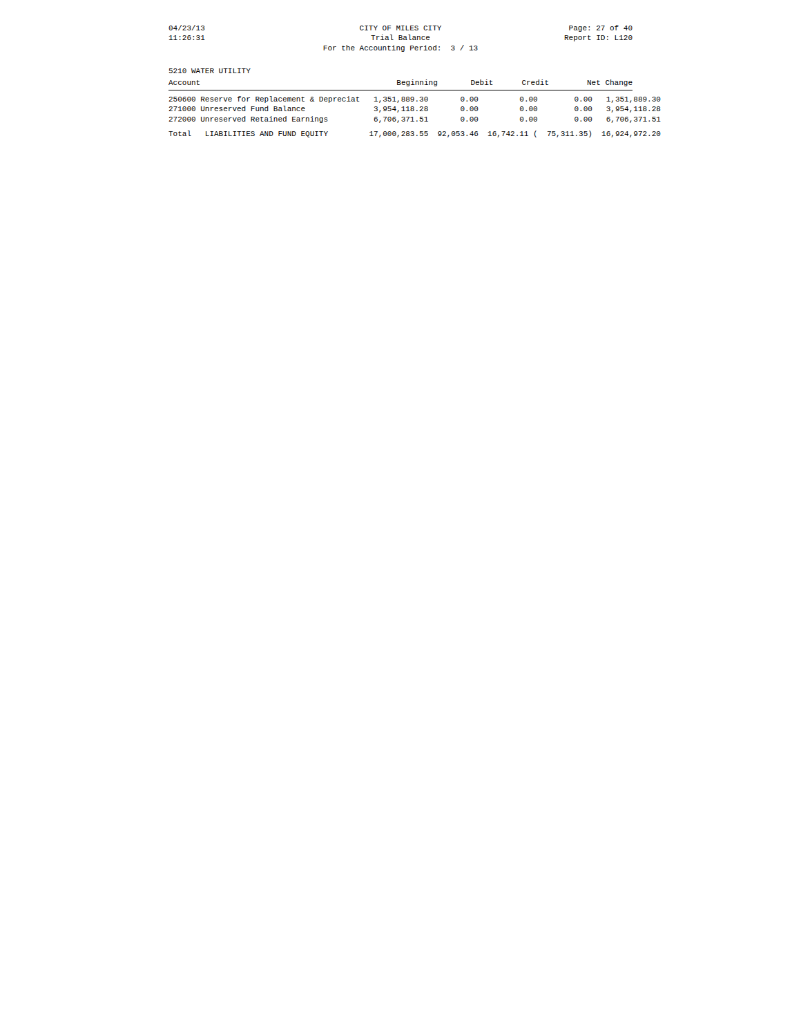04/23/13
CITY OF MILES CITY
Page: 27 of 40
11:26:31
Trial Balance
Report ID: L120
For the Accounting Period: 3 / 13
5210 WATER UTILITY
| Account | Beginning | Debit | Credit | Net Change |
| --- | --- | --- | --- | --- |
| 250600 Reserve for Replacement & Depreciat | 1,351,889.30 | 0.00 | 0.00 | 0.00 | 1,351,889.30 |
| 271000 Unreserved Fund Balance | 3,954,118.28 | 0.00 | 0.00 | 0.00 | 3,954,118.28 |
| 272000 Unreserved Retained Earnings | 6,706,371.51 | 0.00 | 0.00 | 0.00 | 6,706,371.51 |
| Total LIABILITIES AND FUND EQUITY | 17,000,283.55 | 92,053.46 | 16,742.11 ( | 75,311.35) | 16,924,972.20 |